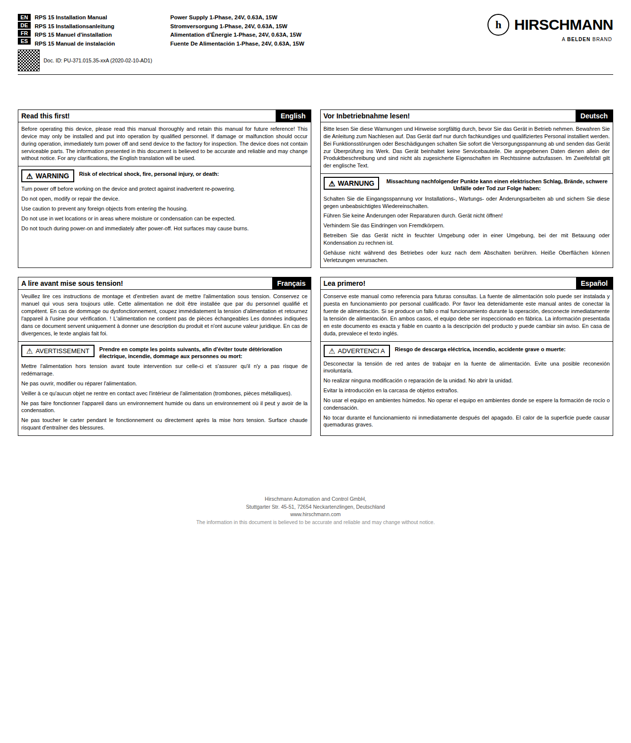EN
DE
FR
ES
RPS 15 Installation Manual
RPS 15 Installationsanleitung
RPS 15 Manuel d'installation
RPS 15 Manual de instalación
Power Supply 1-Phase, 24V, 0.63A, 15W
Stromversorgung 1-Phase, 24V, 0.63A, 15W
Alimentation d'Énergie 1-Phase, 24V, 0.63A, 15W
Fuente De Alimentación 1-Phase, 24V, 0.63A, 15W
h
HIRSCHMANN
A BELDEN BRAND
Doc. ID: PU-371.015.35-xxA (2020-02-10-AD1)
Read this first!
English
Before operating this device, please read this manual thoroughly and retain this manual for future reference! This device may only be installed and put into operation by qualified personnel. If damage or malfunction should occur during operation, immediately turn power off and send device to the factory for inspection. The device does not contain serviceable parts. The information presented in this document is believed to be accurate and reliable and may change without notice. For any clarifications, the English translation will be used.
⚠ WARNING
Risk of electrical shock, fire, personal injury, or death:
Turn power off before working on the device and protect against inadvertent re-powering.
Do not open, modify or repair the device.
Use caution to prevent any foreign objects from entering the housing.
Do not use in wet locations or in areas where moisture or condensation can be expected.
Do not touch during power-on and immediately after power-off. Hot surfaces may cause burns.
Vor Inbetriebnahme lesen!
Deutsch
Bitte lesen Sie diese Warnungen und Hinweise sorgfältig durch, bevor Sie das Gerät in Betrieb nehmen. Bewahren Sie die Anleitung zum Nachlesen auf. Das Gerät darf nur durch fachkundiges und qualifiziertes Personal installiert werden. Bei Funktionsstörungen oder Beschädigungen schalten Sie sofort die Versorgungsspannung ab und senden das Gerät zur Überprüfung ins Werk. Das Gerät beinhaltet keine Servicebauteile. Die angegebenen Daten dienen allein der Produktbeschreibung und sind nicht als zugesicherte Eigenschaften im Rechtssinne aufzufassen. Im Zweifelsfall gilt der englische Text.
⚠ WARNUNG
Missachtung nachfolgender Punkte kann einen elektrischen Schlag, Brände, schwere Unfälle oder Tod zur Folge haben:
Schalten Sie die Eingangsspannung vor Installations-, Wartungs- oder Änderungsarbeiten ab und sichern Sie diese gegen unbeabsichtigtes Wiedereinschalten.
Führen Sie keine Änderungen oder Reparaturen durch. Gerät nicht öffnen!
Verhindern Sie das Eindringen von Fremdkörpern.
Betreiben Sie das Gerät nicht in feuchter Umgebung oder in einer Umgebung, bei der mit Betauung oder Kondensation zu rechnen ist.
Gehäuse nicht während des Betriebes oder kurz nach dem Abschalten berühren. Heiße Oberflächen können Verletzungen verursachen.
A lire avant mise sous tension!
Français
Veuillez lire ces instructions de montage et d'entretien avant de mettre l'alimentation sous tension. Conservez ce manuel qui vous sera toujours utile. Cette alimentation ne doit être installée que par du personnel qualifié et compétent. En cas de dommage ou dysfonctionnement, coupez immédiatement la tension d'alimentation et retournez l'appareil à l'usine pour vérification. ! L'alimentation ne contient pas de pièces échangeables Les données indiquées dans ce document servent uniquement à donner une description du produit et n'ont aucune valeur juridique. En cas de divergences, le texte anglais fait foi.
⚠ AVERTISSEMENT
Prendre en compte les points suivants, afin d'éviter toute détérioration électrique, incendie, dommage aux personnes ou mort:
Mettre l'alimentation hors tension avant toute intervention sur celle-ci et s'assurer qu'il n'y a pas risque de redémarrage.
Ne pas ouvrir, modifier ou réparer l'alimentation.
Veiller à ce qu'aucun objet ne rentre en contact avec l'intérieur de l'alimentation (trombones, pièces métalliques).
Ne pas faire fonctionner l'appareil dans un environnement humide ou dans un environnement où il peut y avoir de la condensation.
Ne pas toucher le carter pendant le fonctionnement ou directement après la mise hors tension. Surface chaude risquant d'entraîner des blessures.
Lea primero!
Español
Conserve este manual como referencia para futuras consultas. La fuente de alimentación solo puede ser instalada y puesta en funcionamiento por personal cualificado. Por favor lea detenidamente este manual antes de conectar la fuente de alimentación. Si se produce un fallo o mal funcionamiento durante la operación, desconecte inmediatamente la tensión de alimentación. En ambos casos, el equipo debe ser inspeccionado en fábrica. La información presentada en este documento es exacta y fiable en cuanto a la descripción del producto y puede cambiar sin aviso. En casa de duda, prevalece el texto inglés.
⚠ ADVERTENCI A
Riesgo de descarga eléctrica, incendio, accidente grave o muerte:
Desconectar la tensión de red antes de trabajar en la fuente de alimentación. Evite una posible reconexión involuntaria.
No realizar ninguna modificación o reparación de la unidad. No abrir la unidad.
Evitar la introducción en la carcasa de objetos extraños.
No usar el equipo en ambientes húmedos. No operar el equipo en ambientes donde se espere la formación de rocío o condensación.
No tocar durante el funcionamiento ni inmediatamente después del apagado. El calor de la superficie puede causar quemaduras graves.
Hirschmann Automation and Control GmbH,
Stuttgarter Str. 45-51, 72654 Neckartenzlingen, Deutschland
www.hirschmann.com
The information in this document is believed to be accurate and reliable and may change without notice.